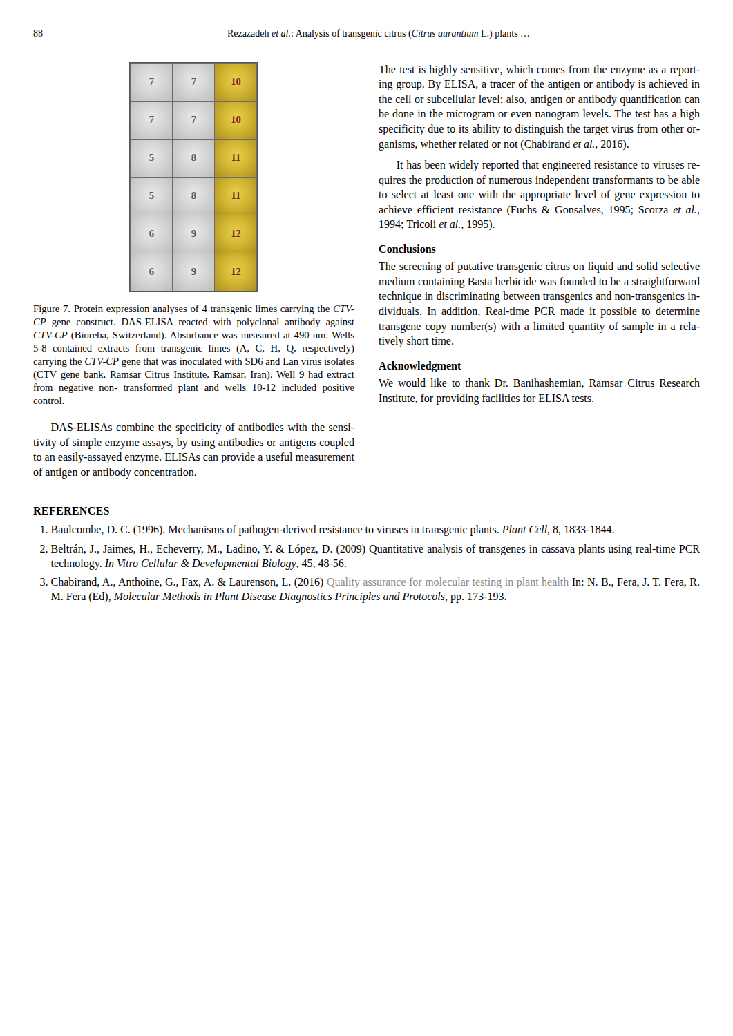88 Rezazadeh et al.: Analysis of transgenic citrus (Citrus aurantium L.) plants …
| 7 | 7 | 10 |
| 7 | 7 | 10 |
| 5 | 8 | 11 |
| 5 | 8 | 11 |
| 6 | 9 | 12 |
| 6 | 9 | 12 |
Figure 7. Protein expression analyses of 4 transgenic limes carrying the CTV- CP gene construct. DAS-ELISA reacted with polyclonal antibody against CTV-CP (Bioreba, Switzerland). Absorbance was measured at 490 nm. Wells 5-8 contained extracts from transgenic limes (A, C, H, Q, respectively) carrying the CTV-CP gene that was inoculated with SD6 and Lan virus isolates (CTV gene bank, Ramsar Citrus Institute, Ramsar, Iran). Well 9 had extract from negative non- transformed plant and wells 10-12 included positive control.
DAS-ELISAs combine the specificity of antibodies with the sensitivity of simple enzyme assays, by using antibodies or antigens coupled to an easily-assayed enzyme. ELISAs can provide a useful measurement of antigen or antibody concentration.
The test is highly sensitive, which comes from the enzyme as a reporting group. By ELISA, a tracer of the antigen or antibody is achieved in the cell or subcellular level; also, antigen or antibody quantification can be done in the microgram or even nanogram levels. The test has a high specificity due to its ability to distinguish the target virus from other organisms, whether related or not (Chabirand et al., 2016).
It has been widely reported that engineered resistance to viruses requires the production of numerous independent transformants to be able to select at least one with the appropriate level of gene expression to achieve efficient resistance (Fuchs & Gonsalves, 1995; Scorza et al., 1994; Tricoli et al., 1995).
Conclusions
The screening of putative transgenic citrus on liquid and solid selective medium containing Basta herbicide was founded to be a straightforward technique in discriminating between transgenics and non-transgenics individuals. In addition, Real-time PCR made it possible to determine transgene copy number(s) with a limited quantity of sample in a relatively short time.
Acknowledgment
We would like to thank Dr. Banihashemian, Ramsar Citrus Research Institute, for providing facilities for ELISA tests.
REFERENCES
Baulcombe, D. C. (1996). Mechanisms of pathogen-derived resistance to viruses in transgenic plants. Plant Cell, 8, 1833-1844.
Beltrán, J., Jaimes, H., Echeverry, M., Ladino, Y. & López, D. (2009) Quantitative analysis of transgenes in cassava plants using real-time PCR technology. In Vitro Cellular & Developmental Biology, 45, 48-56.
Chabirand, A., Anthoine, G., Fax, A. & Laurenson, L. (2016) Quality assurance for molecular testing in plant health In: N. B., Fera, J. T. Fera, R. M. Fera (Ed), Molecular Methods in Plant Disease Diagnostics Principles and Protocols, pp. 173-193.